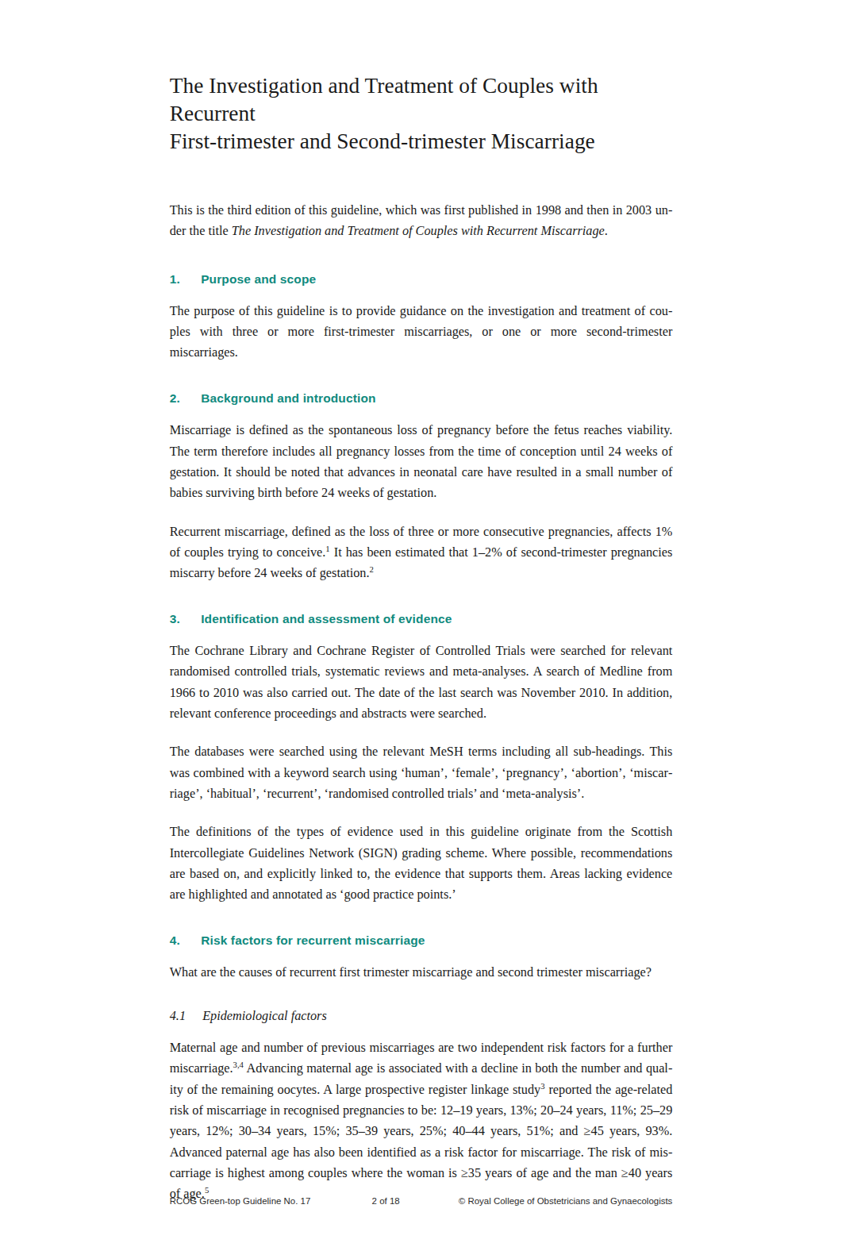The Investigation and Treatment of Couples with Recurrent
First-trimester and Second-trimester Miscarriage
This is the third edition of this guideline, which was first published in 1998 and then in 2003 under the title The Investigation and Treatment of Couples with Recurrent Miscarriage.
1. Purpose and scope
The purpose of this guideline is to provide guidance on the investigation and treatment of couples with three or more first-trimester miscarriages, or one or more second-trimester miscarriages.
2. Background and introduction
Miscarriage is defined as the spontaneous loss of pregnancy before the fetus reaches viability. The term therefore includes all pregnancy losses from the time of conception until 24 weeks of gestation. It should be noted that advances in neonatal care have resulted in a small number of babies surviving birth before 24 weeks of gestation.
Recurrent miscarriage, defined as the loss of three or more consecutive pregnancies, affects 1% of couples trying to conceive.1 It has been estimated that 1–2% of second-trimester pregnancies miscarry before 24 weeks of gestation.2
3. Identification and assessment of evidence
The Cochrane Library and Cochrane Register of Controlled Trials were searched for relevant randomised controlled trials, systematic reviews and meta-analyses. A search of Medline from 1966 to 2010 was also carried out. The date of the last search was November 2010. In addition, relevant conference proceedings and abstracts were searched.
The databases were searched using the relevant MeSH terms including all sub-headings. This was combined with a keyword search using ‘human’, ‘female’, ‘pregnancy’, ‘abortion’, ‘miscarriage’, ‘habitual’, ‘recurrent’, ‘randomised controlled trials’ and ‘meta-analysis’.
The definitions of the types of evidence used in this guideline originate from the Scottish Intercollegiate Guidelines Network (SIGN) grading scheme. Where possible, recommendations are based on, and explicitly linked to, the evidence that supports them. Areas lacking evidence are highlighted and annotated as ‘good practice points.’
4. Risk factors for recurrent miscarriage
What are the causes of recurrent first trimester miscarriage and second trimester miscarriage?
4.1 Epidemiological factors
Maternal age and number of previous miscarriages are two independent risk factors for a further miscarriage.3,4 Advancing maternal age is associated with a decline in both the number and quality of the remaining oocytes. A large prospective register linkage study3 reported the age-related risk of miscarriage in recognised pregnancies to be: 12–19 years, 13%; 20–24 years, 11%; 25–29 years, 12%; 30–34 years, 15%; 35–39 years, 25%; 40–44 years, 51%; and ≥45 years, 93%. Advanced paternal age has also been identified as a risk factor for miscarriage. The risk of miscarriage is highest among couples where the woman is ≥35 years of age and the man ≥40 years of age.5
RCOG Green-top Guideline No. 17
2 of 18
© Royal College of Obstetricians and Gynaecologists